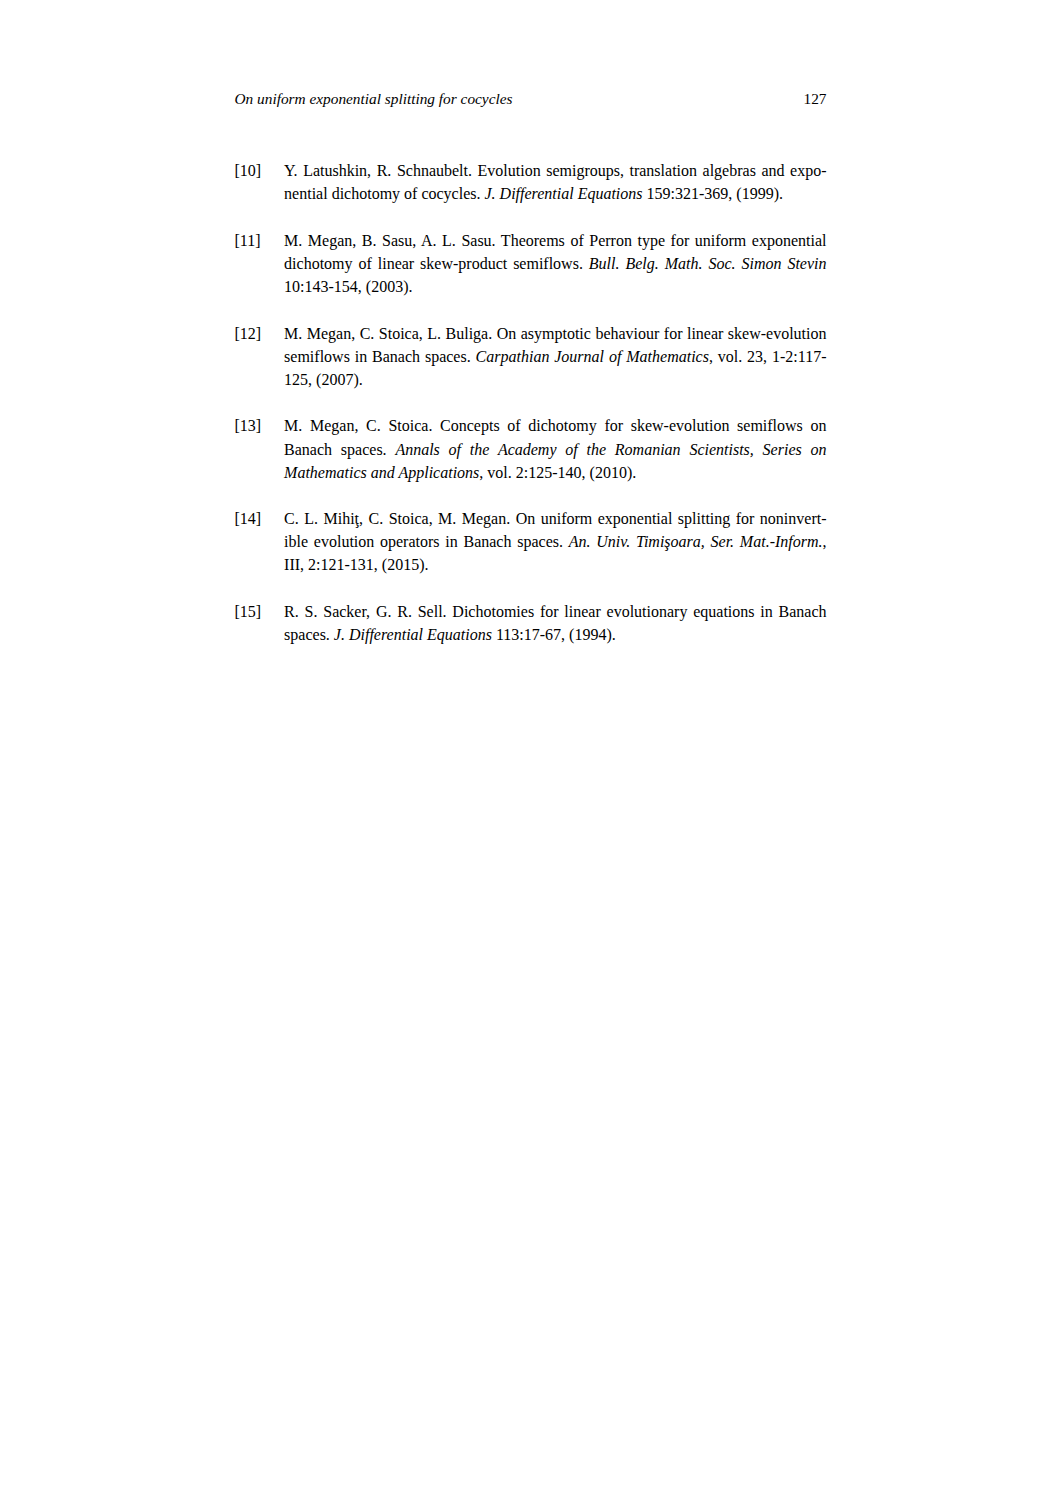On uniform exponential splitting for cocycles 127
[10] Y. Latushkin, R. Schnaubelt. Evolution semigroups, translation algebras and exponential dichotomy of cocycles. J. Differential Equations 159:321-369, (1999).
[11] M. Megan, B. Sasu, A. L. Sasu. Theorems of Perron type for uniform exponential dichotomy of linear skew-product semiflows. Bull. Belg. Math. Soc. Simon Stevin 10:143-154, (2003).
[12] M. Megan, C. Stoica, L. Buliga. On asymptotic behaviour for linear skew-evolution semiflows in Banach spaces. Carpathian Journal of Mathematics, vol. 23, 1-2:117-125, (2007).
[13] M. Megan, C. Stoica. Concepts of dichotomy for skew-evolution semiflows on Banach spaces. Annals of the Academy of the Romanian Scientists, Series on Mathematics and Applications, vol. 2:125-140, (2010).
[14] C. L. Mihiţ, C. Stoica, M. Megan. On uniform exponential splitting for noninvertible evolution operators in Banach spaces. An. Univ. Timişoara, Ser. Mat.-Inform., III, 2:121-131, (2015).
[15] R. S. Sacker, G. R. Sell. Dichotomies for linear evolutionary equations in Banach spaces. J. Differential Equations 113:17-67, (1994).